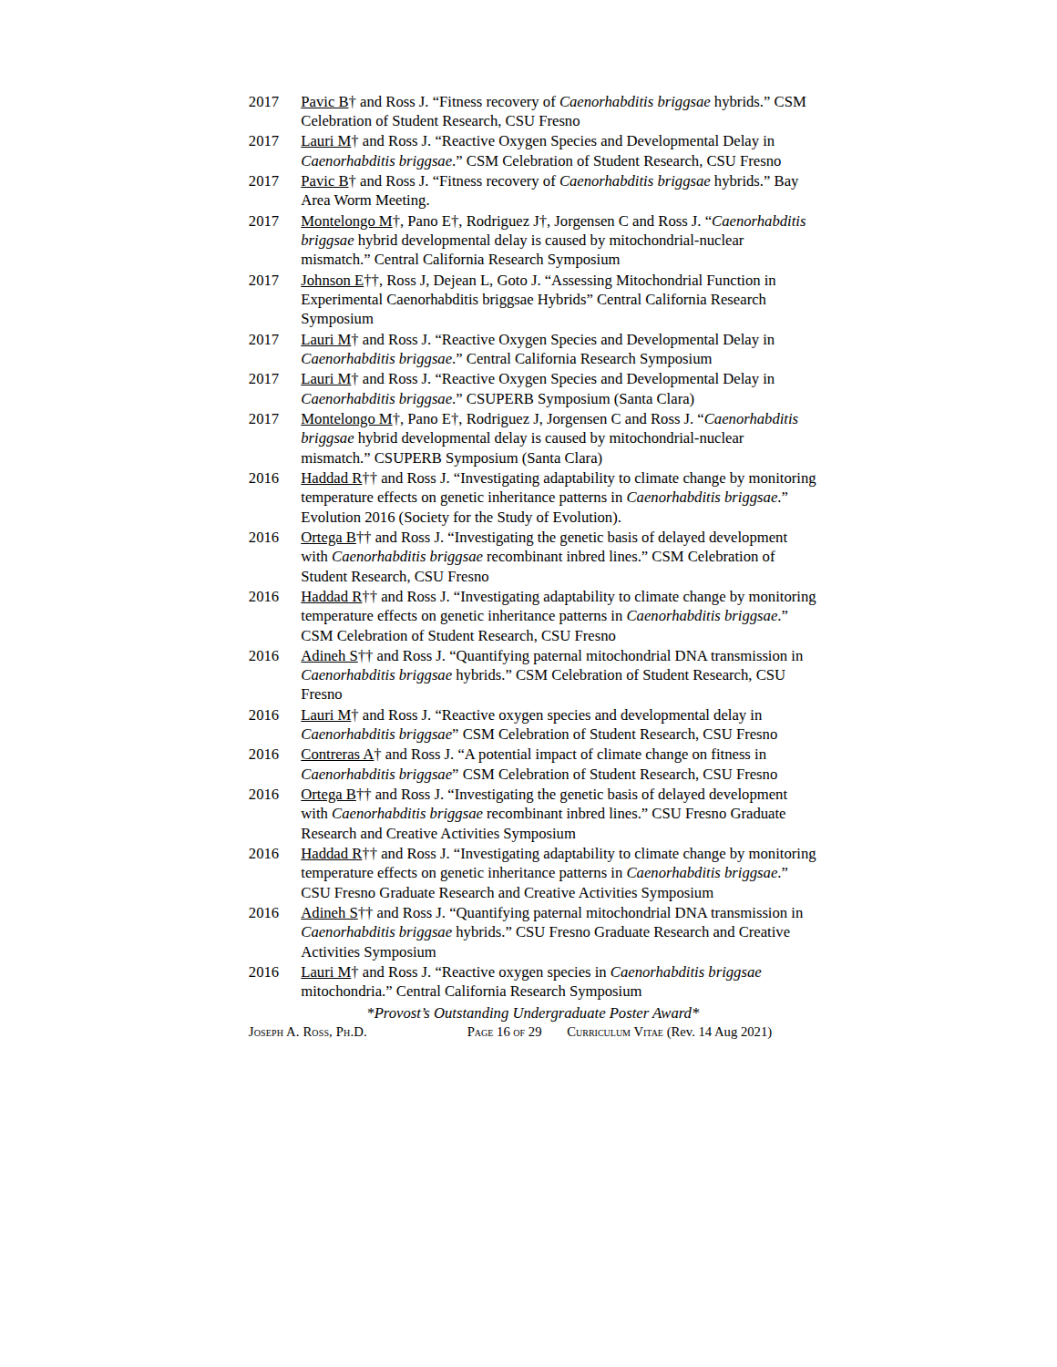2017 Pavic B† and Ross J. “Fitness recovery of Caenorhabditis briggsae hybrids.” CSM Celebration of Student Research, CSU Fresno
2017 Lauri M† and Ross J. “Reactive Oxygen Species and Developmental Delay in Caenorhabditis briggsae.” CSM Celebration of Student Research, CSU Fresno
2017 Pavic B† and Ross J. “Fitness recovery of Caenorhabditis briggsae hybrids.” Bay Area Worm Meeting.
2017 Montelongo M†, Pano E†, Rodriguez J†, Jorgensen C and Ross J. “Caenorhabditis briggsae hybrid developmental delay is caused by mitochondrial-nuclear mismatch.” Central California Research Symposium
2017 Johnson E††, Ross J, Dejean L, Goto J. “Assessing Mitochondrial Function in Experimental Caenorhabditis briggsae Hybrids” Central California Research Symposium
2017 Lauri M† and Ross J. “Reactive Oxygen Species and Developmental Delay in Caenorhabditis briggsae.” Central California Research Symposium
2017 Lauri M† and Ross J. “Reactive Oxygen Species and Developmental Delay in Caenorhabditis briggsae.” CSUPERB Symposium (Santa Clara)
2017 Montelongo M†, Pano E†, Rodriguez J, Jorgensen C and Ross J. “Caenorhabditis briggsae hybrid developmental delay is caused by mitochondrial-nuclear mismatch.” CSUPERB Symposium (Santa Clara)
2016 Haddad R†† and Ross J. “Investigating adaptability to climate change by monitoring temperature effects on genetic inheritance patterns in Caenorhabditis briggsae.” Evolution 2016 (Society for the Study of Evolution).
2016 Ortega B†† and Ross J. “Investigating the genetic basis of delayed development with Caenorhabditis briggsae recombinant inbred lines.” CSM Celebration of Student Research, CSU Fresno
2016 Haddad R†† and Ross J. “Investigating adaptability to climate change by monitoring temperature effects on genetic inheritance patterns in Caenorhabditis briggsae.” CSM Celebration of Student Research, CSU Fresno
2016 Adineh S†† and Ross J. “Quantifying paternal mitochondrial DNA transmission in Caenorhabditis briggsae hybrids.” CSM Celebration of Student Research, CSU Fresno
2016 Lauri M† and Ross J. “Reactive oxygen species and developmental delay in Caenorhabditis briggsae” CSM Celebration of Student Research, CSU Fresno
2016 Contreras A† and Ross J. “A potential impact of climate change on fitness in Caenorhabditis briggsae” CSM Celebration of Student Research, CSU Fresno
2016 Ortega B†† and Ross J. “Investigating the genetic basis of delayed development with Caenorhabditis briggsae recombinant inbred lines.” CSU Fresno Graduate Research and Creative Activities Symposium
2016 Haddad R†† and Ross J. “Investigating adaptability to climate change by monitoring temperature effects on genetic inheritance patterns in Caenorhabditis briggsae.” CSU Fresno Graduate Research and Creative Activities Symposium
2016 Adineh S†† and Ross J. “Quantifying paternal mitochondrial DNA transmission in Caenorhabditis briggsae hybrids.” CSU Fresno Graduate Research and Creative Activities Symposium
2016 Lauri M† and Ross J. “Reactive oxygen species in Caenorhabditis briggsae mitochondria.” Central California Research Symposium
*Provost’s Outstanding Undergraduate Poster Award*
Joseph A. Ross, Ph.D.
Page 16 of 29
Curriculum Vitae (Rev. 14 Aug 2021)